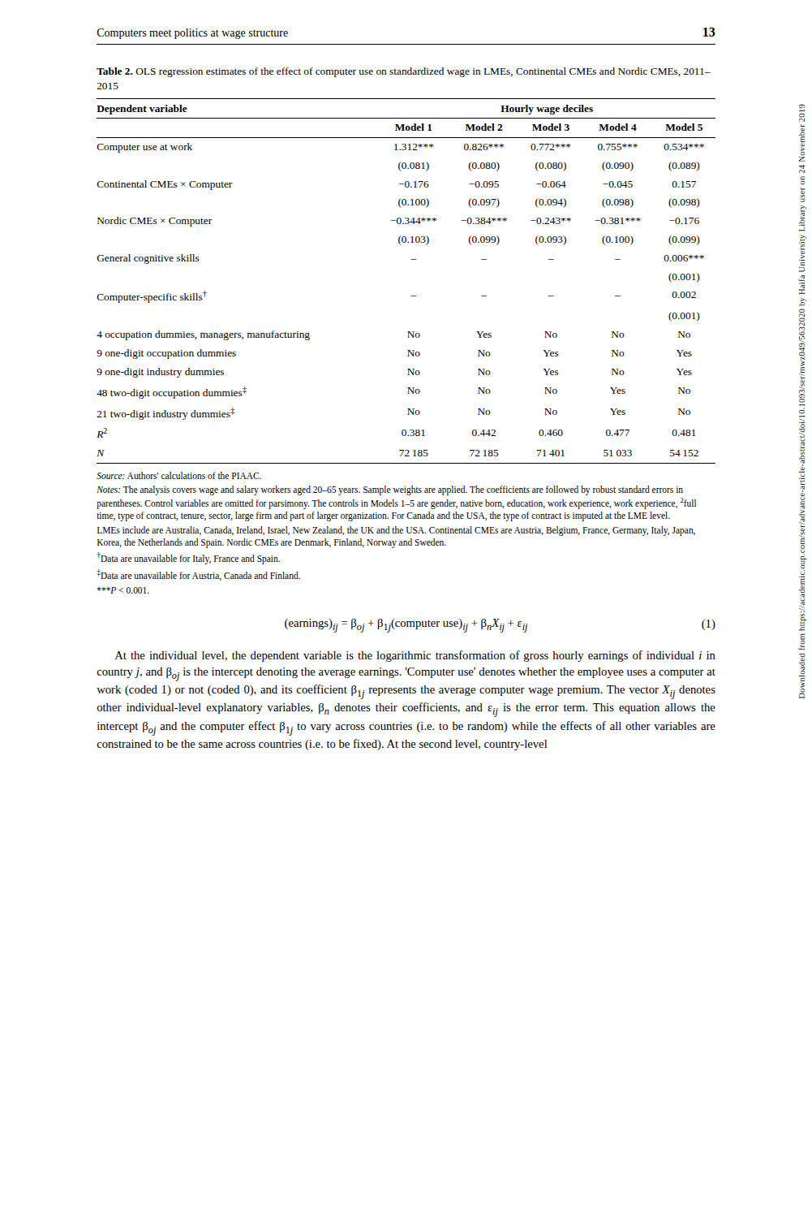Downloaded from https://academic.oup.com/ser/advance-article-abstract/doi/10.1093/ser/mwz049/5632020 by Haifa University Library user on 24 November 2019
Computers meet politics at wage structure
13
Table 2. OLS regression estimates of the effect of computer use on standardized wage in LMEs, Continental CMEs and Nordic CMEs, 2011–2015
| Dependent variable | Hourly wage deciles |
| --- | --- |
| | Model 1 | Model 2 | Model 3 | Model 4 | Model 5 |
| Computer use at work | 1.312*** | 0.826*** | 0.772*** | 0.755*** | 0.534*** |
| | (0.081) | (0.080) | (0.080) | (0.090) | (0.089) |
| Continental CMEs × Computer | −0.176 | −0.095 | −0.064 | −0.045 | 0.157 |
| | (0.100) | (0.097) | (0.094) | (0.098) | (0.098) |
| Nordic CMEs × Computer | −0.344*** | −0.384*** | −0.243** | −0.381*** | −0.176 |
| | (0.103) | (0.099) | (0.093) | (0.100) | (0.099) |
| General cognitive skills | – | – | – | – | 0.006*** |
| | | | | | (0.001) |
| Computer-specific skills † | – | – | – | – | 0.002 |
| | | | | | (0.001) |
| 4 occupation dummies, managers, manufacturing | No | Yes | No | No | No |
| 9 one-digit occupation dummies | No | No | Yes | No | Yes |
| 9 one-digit industry dummies | No | No | Yes | No | Yes |
| 48 two-digit occupation dummies ‡ | No | No | No | Yes | No |
| 21 two-digit industry dummies ‡ | No | No | No | Yes | No |
| R 2 | 0.381 | 0.442 | 0.460 | 0.477 | 0.481 |
| N | 72 185 | 72 185 | 71 401 | 51 033 | 54 152 |
Source: Authors' calculations of the PIAAC.
Notes: The analysis covers wage and salary workers aged 20–65 years. Sample weights are applied. The coefficients are followed by robust standard errors in parentheses. Control variables are omitted for parsimony. The controls in Models 1–5 are gender, native born, education, work experience, work experience, 2full time, type of contract, tenure, sector, large firm and part of larger organization. For Canada and the USA, the type of contract is imputed at the LME level.
LMEs include are Australia, Canada, Ireland, Israel, New Zealand, the UK and the USA. Continental CMEs are Austria, Belgium, France, Germany, Italy, Japan, Korea, the Netherlands and Spain. Nordic CMEs are Denmark, Finland, Norway and Sweden.
†Data are unavailable for Italy, France and Spain.
‡Data are unavailable for Austria, Canada and Finland.
***P < 0.001.
(earnings)ij = βoj + β1j(computer use)ij + βnXij + εij (1)
At the individual level, the dependent variable is the logarithmic transformation of gross hourly earnings of individual i in country j, and βoj is the intercept denoting the average earnings. 'Computer use' denotes whether the employee uses a computer at work (coded 1) or not (coded 0), and its coefficient β1j represents the average computer wage premium. The vector Xij denotes other individual-level explanatory variables, βn denotes their coefficients, and εij is the error term. This equation allows the intercept βoj and the computer effect β1j to vary across countries (i.e. to be random) while the effects of all other variables are constrained to be the same across countries (i.e. to be fixed). At the second level, country-level